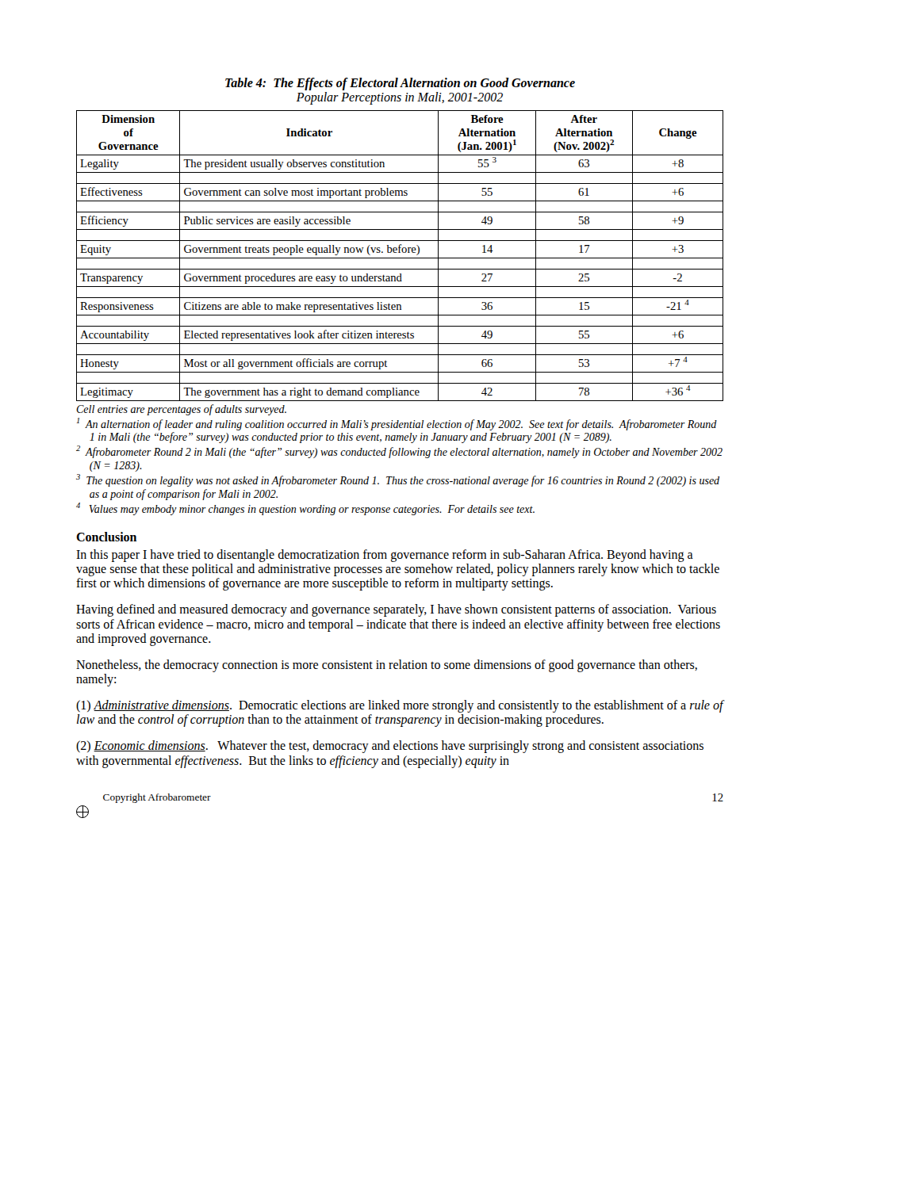Table 4: The Effects of Electoral Alternation on Good Governance
Popular Perceptions in Mali, 2001-2002
| Dimension of Governance | Indicator | Before Alternation (Jan. 2001) 1 | After Alternation (Nov. 2002) 2 | Change |
| --- | --- | --- | --- | --- |
| Legality | The president usually observes constitution | 55 3 | 63 | +8 |
| Effectiveness | Government can solve most important problems | 55 | 61 | +6 |
| Efficiency | Public services are easily accessible | 49 | 58 | +9 |
| Equity | Government treats people equally now (vs. before) | 14 | 17 | +3 |
| Transparency | Government procedures are easy to understand | 27 | 25 | -2 |
| Responsiveness | Citizens are able to make representatives listen | 36 | 15 | -21 4 |
| Accountability | Elected representatives look after citizen interests | 49 | 55 | +6 |
| Honesty | Most or all government officials are corrupt | 66 | 53 | +7 4 |
| Legitimacy | The government has a right to demand compliance | 42 | 78 | +36 4 |
Cell entries are percentages of adults surveyed.
1 An alternation of leader and ruling coalition occurred in Mali’s presidential election of May 2002. See text for details. Afrobarometer Round 1 in Mali (the “before” survey) was conducted prior to this event, namely in January and February 2001 (N = 2089).
2 Afrobarometer Round 2 in Mali (the “after” survey) was conducted following the electoral alternation, namely in October and November 2002 (N = 1283).
3 The question on legality was not asked in Afrobarometer Round 1. Thus the cross-national average for 16 countries in Round 2 (2002) is used as a point of comparison for Mali in 2002.
4 Values may embody minor changes in question wording or response categories. For details see text.
Conclusion
In this paper I have tried to disentangle democratization from governance reform in sub-Saharan Africa. Beyond having a vague sense that these political and administrative processes are somehow related, policy planners rarely know which to tackle first or which dimensions of governance are more susceptible to reform in multiparty settings.
Having defined and measured democracy and governance separately, I have shown consistent patterns of association. Various sorts of African evidence – macro, micro and temporal – indicate that there is indeed an elective affinity between free elections and improved governance.
Nonetheless, the democracy connection is more consistent in relation to some dimensions of good governance than others, namely:
(1) Administrative dimensions. Democratic elections are linked more strongly and consistently to the establishment of a rule of law and the control of corruption than to the attainment of transparency in decision-making procedures.
(2) Economic dimensions. Whatever the test, democracy and elections have surprisingly strong and consistent associations with governmental effectiveness. But the links to efficiency and (especially) equity in
12
Copyright Afrobarometer